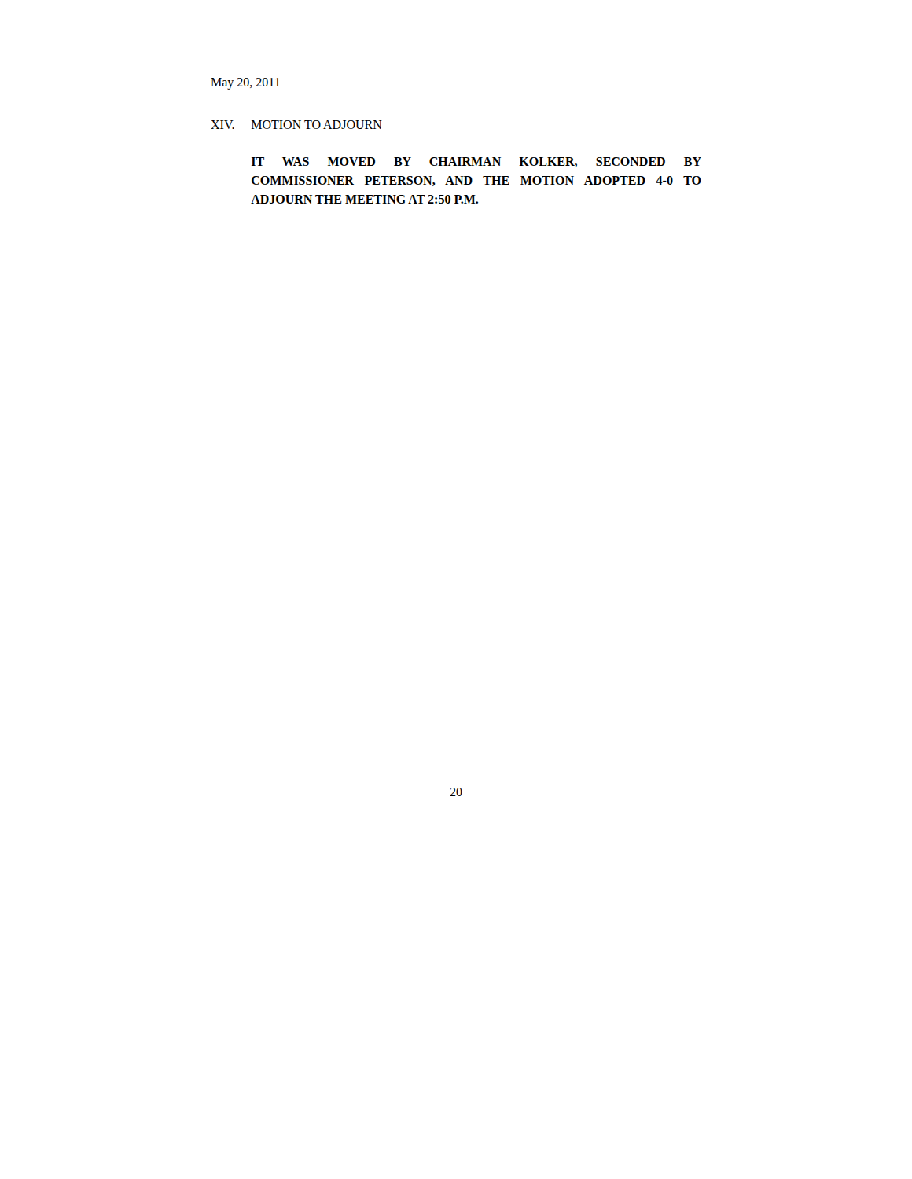May 20, 2011
XIV. MOTION TO ADJOURN
IT WAS MOVED BY CHAIRMAN KOLKER, SECONDED BY COMMISSIONER PETERSON, AND THE MOTION ADOPTED 4-0 TO ADJOURN THE MEETING AT 2:50 P.M.
20